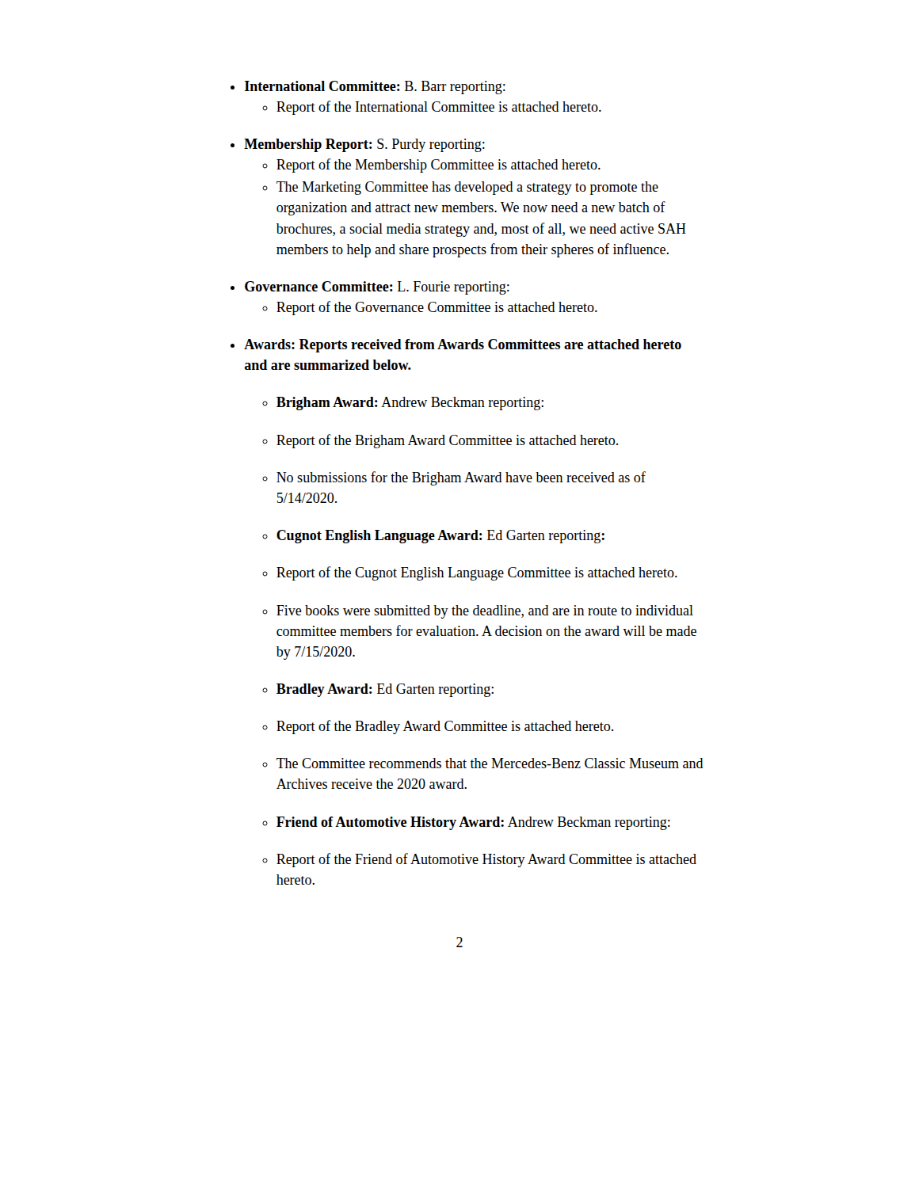International Committee: B. Barr reporting:
Report of the International Committee is attached hereto.
Membership Report: S. Purdy reporting:
Report of the Membership Committee is attached hereto.
The Marketing Committee has developed a strategy to promote the organization and attract new members. We now need a new batch of brochures, a social media strategy and, most of all, we need active SAH members to help and share prospects from their spheres of influence.
Governance Committee: L. Fourie reporting:
Report of the Governance Committee is attached hereto.
Awards: Reports received from Awards Committees are attached hereto and are summarized below.
Brigham Award: Andrew Beckman reporting:
Report of the Brigham Award Committee is attached hereto.
No submissions for the Brigham Award have been received as of 5/14/2020.
Cugnot English Language Award: Ed Garten reporting:
Report of the Cugnot English Language Committee is attached hereto.
Five books were submitted by the deadline, and are in route to individual committee members for evaluation. A decision on the award will be made by 7/15/2020.
Bradley Award: Ed Garten reporting:
Report of the Bradley Award Committee is attached hereto.
The Committee recommends that the Mercedes-Benz Classic Museum and Archives receive the 2020 award.
Friend of Automotive History Award: Andrew Beckman reporting:
Report of the Friend of Automotive History Award Committee is attached hereto.
2